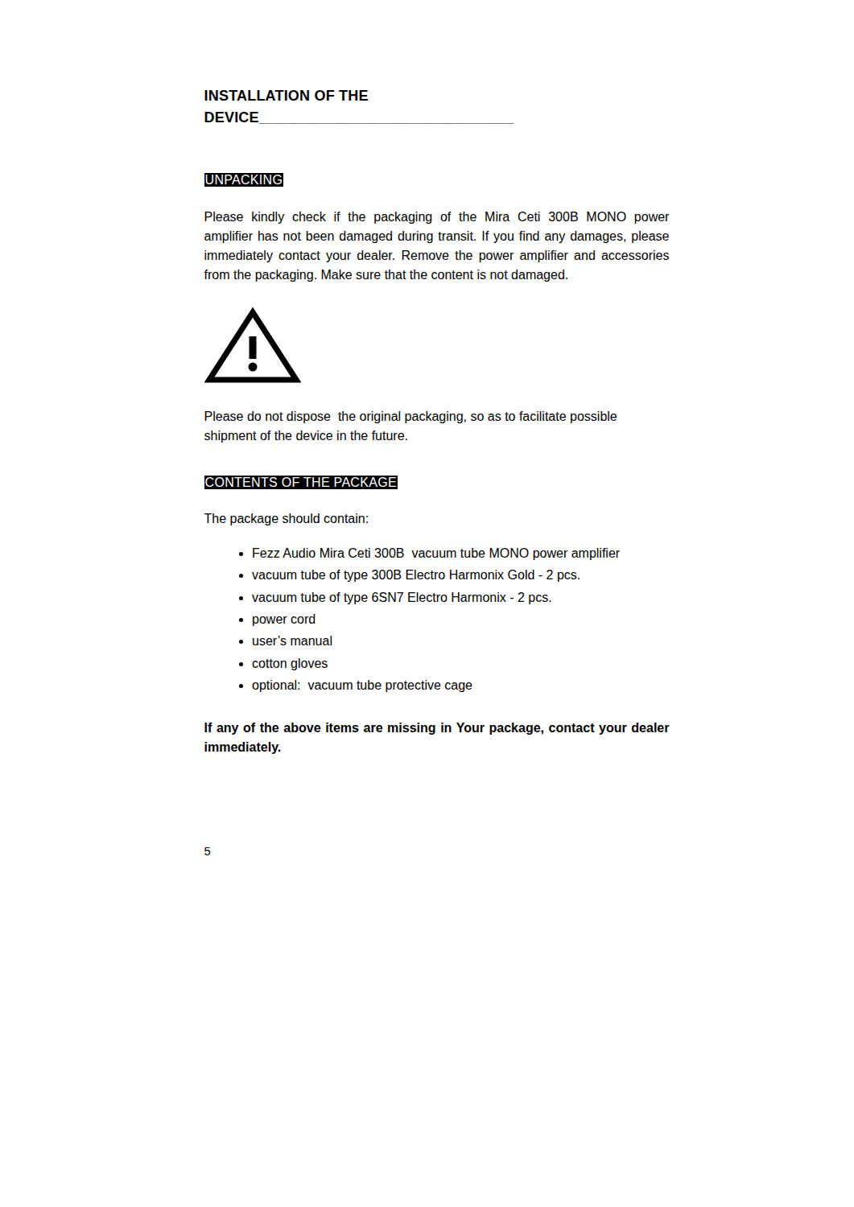INSTALLATION OF THE DEVICE_______________________________
UNPACKING
Please kindly check if the packaging of the Mira Ceti 300B MONO power amplifier has not been damaged during transit. If you find any damages, please immediately contact your dealer. Remove the power amplifier and accessories from the packaging. Make sure that the content is not damaged.
Please do not dispose the original packaging, so as to facilitate possible shipment of the device in the future.
CONTENTS OF THE PACKAGE
The package should contain:
Fezz Audio Mira Ceti 300B vacuum tube MONO power amplifier
vacuum tube of type 300B Electro Harmonix Gold - 2 pcs.
vacuum tube of type 6SN7 Electro Harmonix - 2 pcs.
power cord
user’s manual
cotton gloves
optional: vacuum tube protective cage
If any of the above items are missing in Your package, contact your dealer immediately.
5